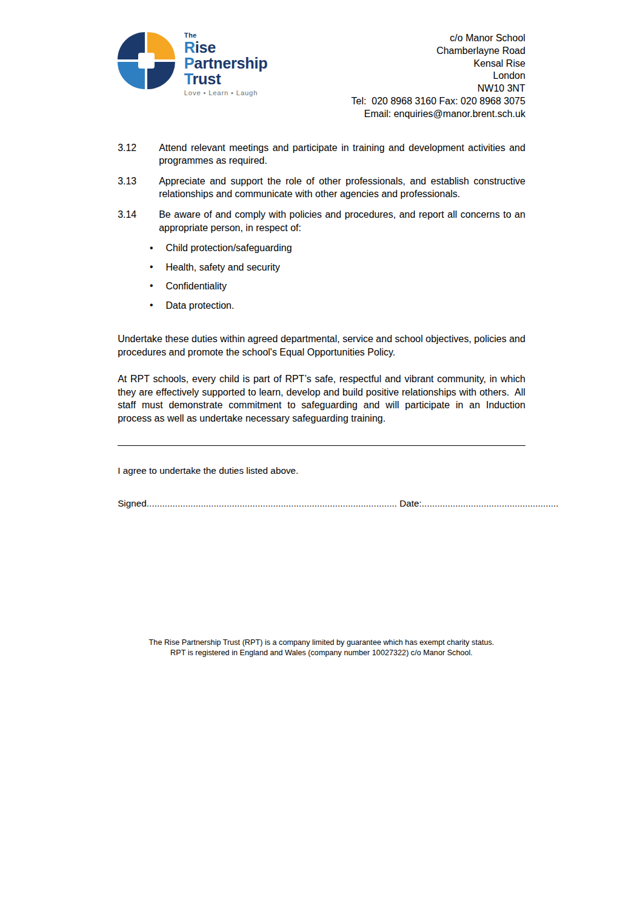The
Rise
Partnership
Trust
Love • Learn • Laugh
c/o Manor School
Chamberlayne Road
Kensal Rise
London
NW10 3NT
Tel: 020 8968 3160 Fax: 020 8968 3075
Email: enquiries@manor.brent.sch.uk
3.12 Attend relevant meetings and participate in training and development activities and programmes as required.
3.13 Appreciate and support the role of other professionals, and establish constructive relationships and communicate with other agencies and professionals.
3.14 Be aware of and comply with policies and procedures, and report all concerns to an appropriate person, in respect of:
Child protection/safeguarding
Health, safety and security
Confidentiality
Data protection.
Undertake these duties within agreed departmental, service and school objectives, policies and procedures and promote the school's Equal Opportunities Policy.
At RPT schools, every child is part of RPT’s safe, respectful and vibrant community, in which they are effectively supported to learn, develop and build positive relationships with others. All staff must demonstrate commitment to safeguarding and will participate in an Induction process as well as undertake necessary safeguarding training.
I agree to undertake the duties listed above.
Signed................................................................................................. Date:.....................................................
The Rise Partnership Trust (RPT) is a company limited by guarantee which has exempt charity status.
RPT is registered in England and Wales (company number 10027322) c/o Manor School.